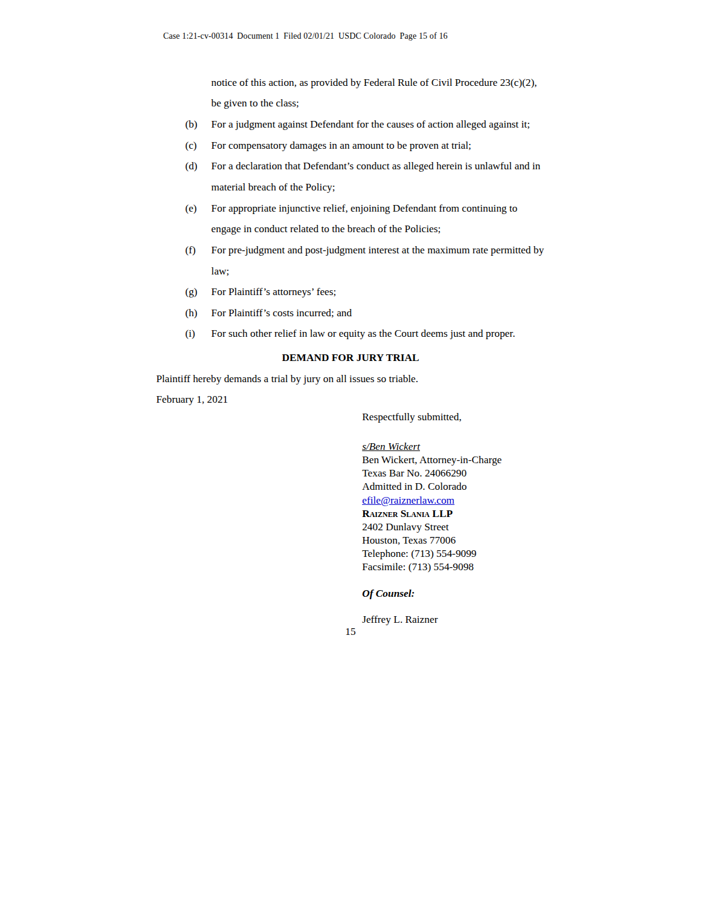Case 1:21-cv-00314 Document 1 Filed 02/01/21 USDC Colorado Page 15 of 16
notice of this action, as provided by Federal Rule of Civil Procedure 23(c)(2), be given to the class;
(b) For a judgment against Defendant for the causes of action alleged against it;
(c) For compensatory damages in an amount to be proven at trial;
(d) For a declaration that Defendant’s conduct as alleged herein is unlawful and in material breach of the Policy;
(e) For appropriate injunctive relief, enjoining Defendant from continuing to engage in conduct related to the breach of the Policies;
(f) For pre-judgment and post-judgment interest at the maximum rate permitted by law;
(g) For Plaintiff’s attorneys’ fees;
(h) For Plaintiff’s costs incurred; and
(i) For such other relief in law or equity as the Court deems just and proper.
DEMAND FOR JURY TRIAL
Plaintiff hereby demands a trial by jury on all issues so triable.
February 1, 2021
Respectfully submitted,
s/Ben Wickert
Ben Wickert, Attorney-in-Charge
Texas Bar No. 24066290
Admitted in D. Colorado
efile@raiznerlaw.com
Raizner Slania LLP
2402 Dunlavy Street
Houston, Texas 77006
Telephone: (713) 554-9099
Facsimile: (713) 554-9098
Of Counsel:
Jeffrey L. Raizner
15